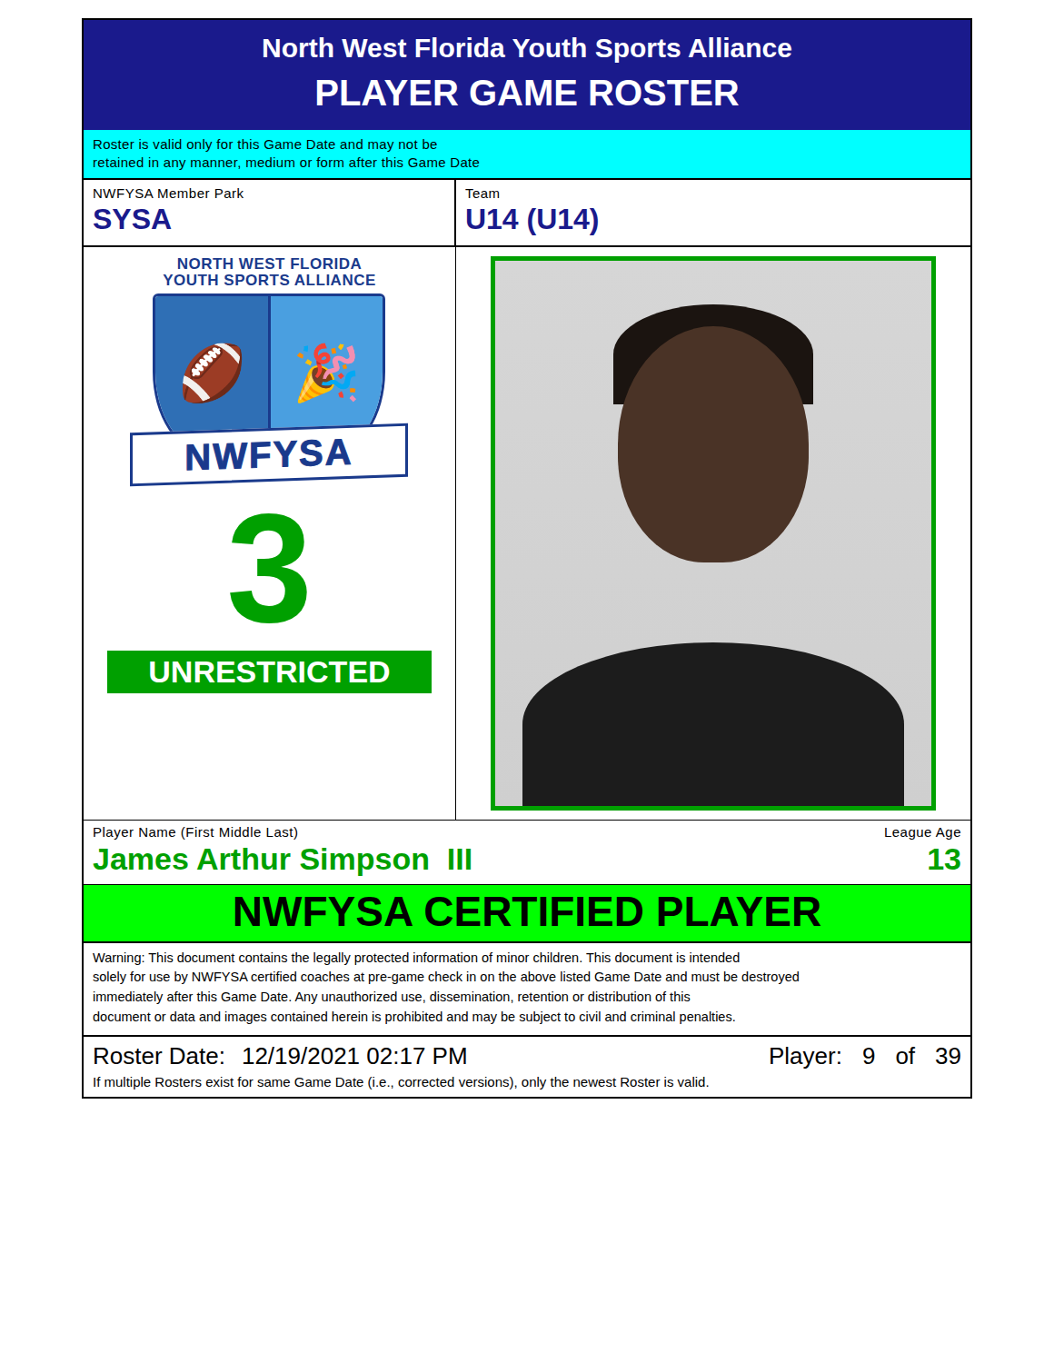North West Florida Youth Sports Alliance
PLAYER GAME ROSTER
Roster is valid only for this Game Date and may not be
retained in any manner, medium or form after this Game Date
NWFYSA Member Park
SYSA
Team
U14 (U14)
NORTH WEST FLORIDA
YOUTH SPORTS ALLIANCE
🏈
🎉
NWFYSA
3
UNRESTRICTED
Player Name (First Middle Last)
James Arthur Simpson III
League Age
13
NWFYSA CERTIFIED PLAYER
Warning: This document contains the legally protected information of minor children. This document is intended
solely for use by NWFYSA certified coaches at pre-game check in on the above listed Game Date and must be destroyed
immediately after this Game Date. Any unauthorized use, dissemination, retention or distribution of this
document or data and images contained herein is prohibited and may be subject to civil and criminal penalties.
Roster Date: 12/19/2021 02:17 PM Player:9 of 39
If multiple Rosters exist for same Game Date (i.e., corrected versions), only the newest Roster is valid.